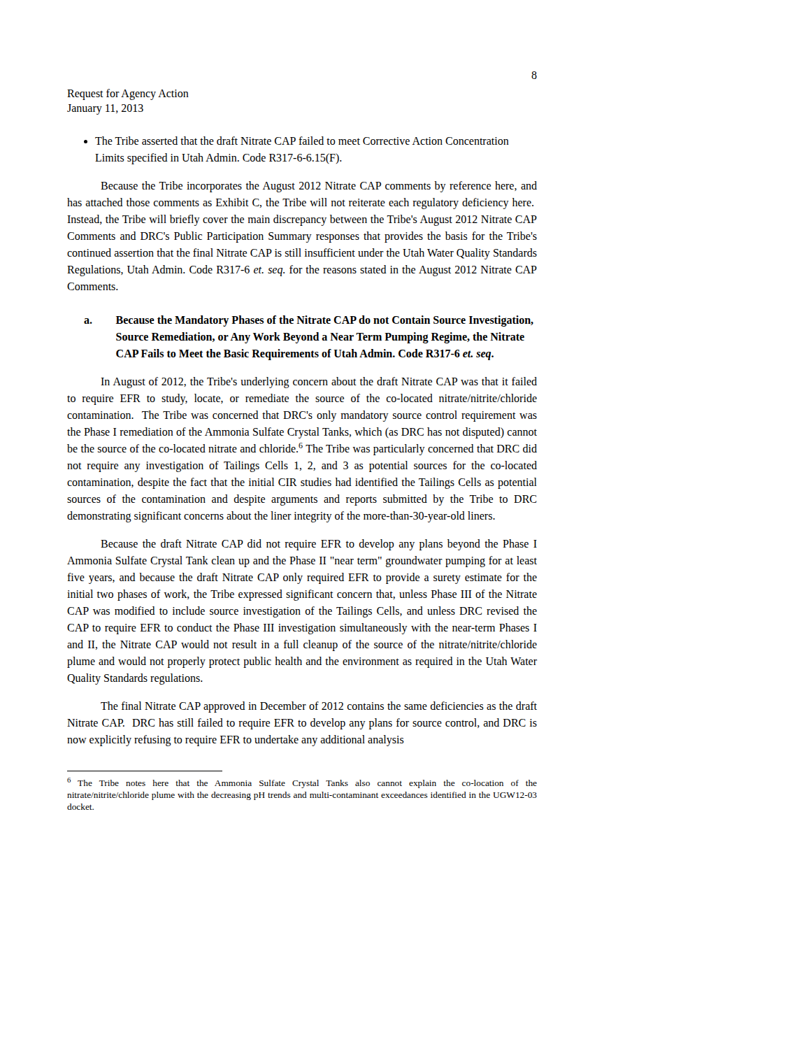8
Request for Agency Action
January 11, 2013
The Tribe asserted that the draft Nitrate CAP failed to meet Corrective Action Concentration Limits specified in Utah Admin. Code R317-6-6.15(F).
Because the Tribe incorporates the August 2012 Nitrate CAP comments by reference here, and has attached those comments as Exhibit C, the Tribe will not reiterate each regulatory deficiency here. Instead, the Tribe will briefly cover the main discrepancy between the Tribe's August 2012 Nitrate CAP Comments and DRC's Public Participation Summary responses that provides the basis for the Tribe's continued assertion that the final Nitrate CAP is still insufficient under the Utah Water Quality Standards Regulations, Utah Admin. Code R317-6 et. seq. for the reasons stated in the August 2012 Nitrate CAP Comments.
a. Because the Mandatory Phases of the Nitrate CAP do not Contain Source Investigation, Source Remediation, or Any Work Beyond a Near Term Pumping Regime, the Nitrate CAP Fails to Meet the Basic Requirements of Utah Admin. Code R317-6 et. seq.
In August of 2012, the Tribe's underlying concern about the draft Nitrate CAP was that it failed to require EFR to study, locate, or remediate the source of the co-located nitrate/nitrite/chloride contamination. The Tribe was concerned that DRC's only mandatory source control requirement was the Phase I remediation of the Ammonia Sulfate Crystal Tanks, which (as DRC has not disputed) cannot be the source of the co-located nitrate and chloride.6 The Tribe was particularly concerned that DRC did not require any investigation of Tailings Cells 1, 2, and 3 as potential sources for the co-located contamination, despite the fact that the initial CIR studies had identified the Tailings Cells as potential sources of the contamination and despite arguments and reports submitted by the Tribe to DRC demonstrating significant concerns about the liner integrity of the more-than-30-year-old liners.
Because the draft Nitrate CAP did not require EFR to develop any plans beyond the Phase I Ammonia Sulfate Crystal Tank clean up and the Phase II "near term" groundwater pumping for at least five years, and because the draft Nitrate CAP only required EFR to provide a surety estimate for the initial two phases of work, the Tribe expressed significant concern that, unless Phase III of the Nitrate CAP was modified to include source investigation of the Tailings Cells, and unless DRC revised the CAP to require EFR to conduct the Phase III investigation simultaneously with the near-term Phases I and II, the Nitrate CAP would not result in a full cleanup of the source of the nitrate/nitrite/chloride plume and would not properly protect public health and the environment as required in the Utah Water Quality Standards regulations.
The final Nitrate CAP approved in December of 2012 contains the same deficiencies as the draft Nitrate CAP. DRC has still failed to require EFR to develop any plans for source control, and DRC is now explicitly refusing to require EFR to undertake any additional analysis
6 The Tribe notes here that the Ammonia Sulfate Crystal Tanks also cannot explain the co-location of the nitrate/nitrite/chloride plume with the decreasing pH trends and multi-contaminant exceedances identified in the UGW12-03 docket.